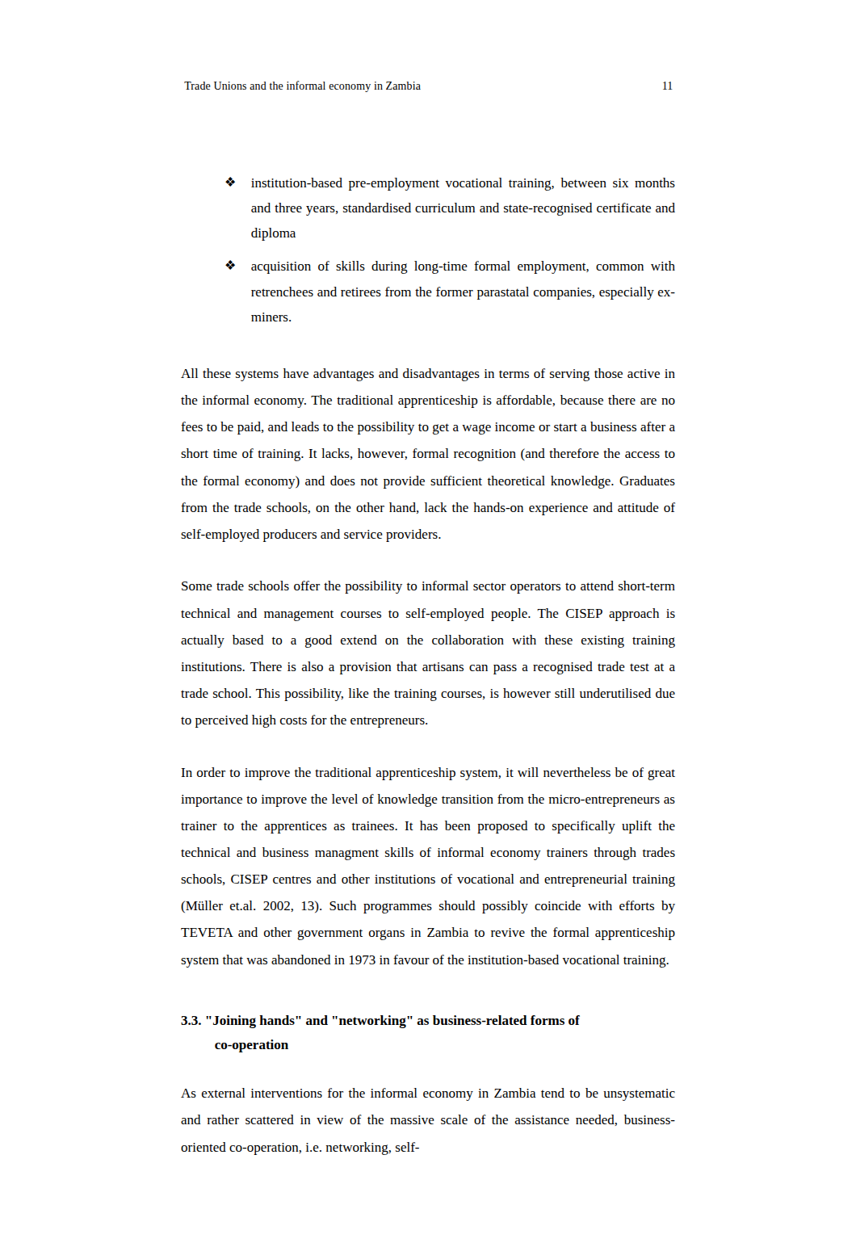Trade Unions and the informal economy in Zambia 11
institution-based pre-employment vocational training, between six months and three years, standardised curriculum and state-recognised certificate and diploma
acquisition of skills during long-time formal employment, common with retrenchees and retirees from the former parastatal companies, especially ex-miners.
All these systems have advantages and disadvantages in terms of serving those active in the informal economy. The traditional apprenticeship is affordable, because there are no fees to be paid, and leads to the possibility to get a wage income or start a business after a short time of training. It lacks, however, formal recognition (and therefore the access to the formal economy) and does not provide sufficient theoretical knowledge. Graduates from the trade schools, on the other hand, lack the hands-on experience and attitude of self-employed producers and service providers.
Some trade schools offer the possibility to informal sector operators to attend short-term technical and management courses to self-employed people. The CISEP approach is actually based to a good extend on the collaboration with these existing training institutions. There is also a provision that artisans can pass a recognised trade test at a trade school. This possibility, like the training courses, is however still underutilised due to perceived high costs for the entrepreneurs.
In order to improve the traditional apprenticeship system, it will nevertheless be of great importance to improve the level of knowledge transition from the micro-entrepreneurs as trainer to the apprentices as trainees. It has been proposed to specifically uplift the technical and business managment skills of informal economy trainers through trades schools, CISEP centres and other institutions of vocational and entrepreneurial training (Müller et.al. 2002, 13). Such programmes should possibly coincide with efforts by TEVETA and other government organs in Zambia to revive the formal apprenticeship system that was abandoned in 1973 in favour of the institution-based vocational training.
3.3. "Joining hands" and "networking" as business-related forms ofco-operation
As external interventions for the informal economy in Zambia tend to be unsystematic and rather scattered in view of the massive scale of the assistance needed, business-oriented co-operation, i.e. networking, self-